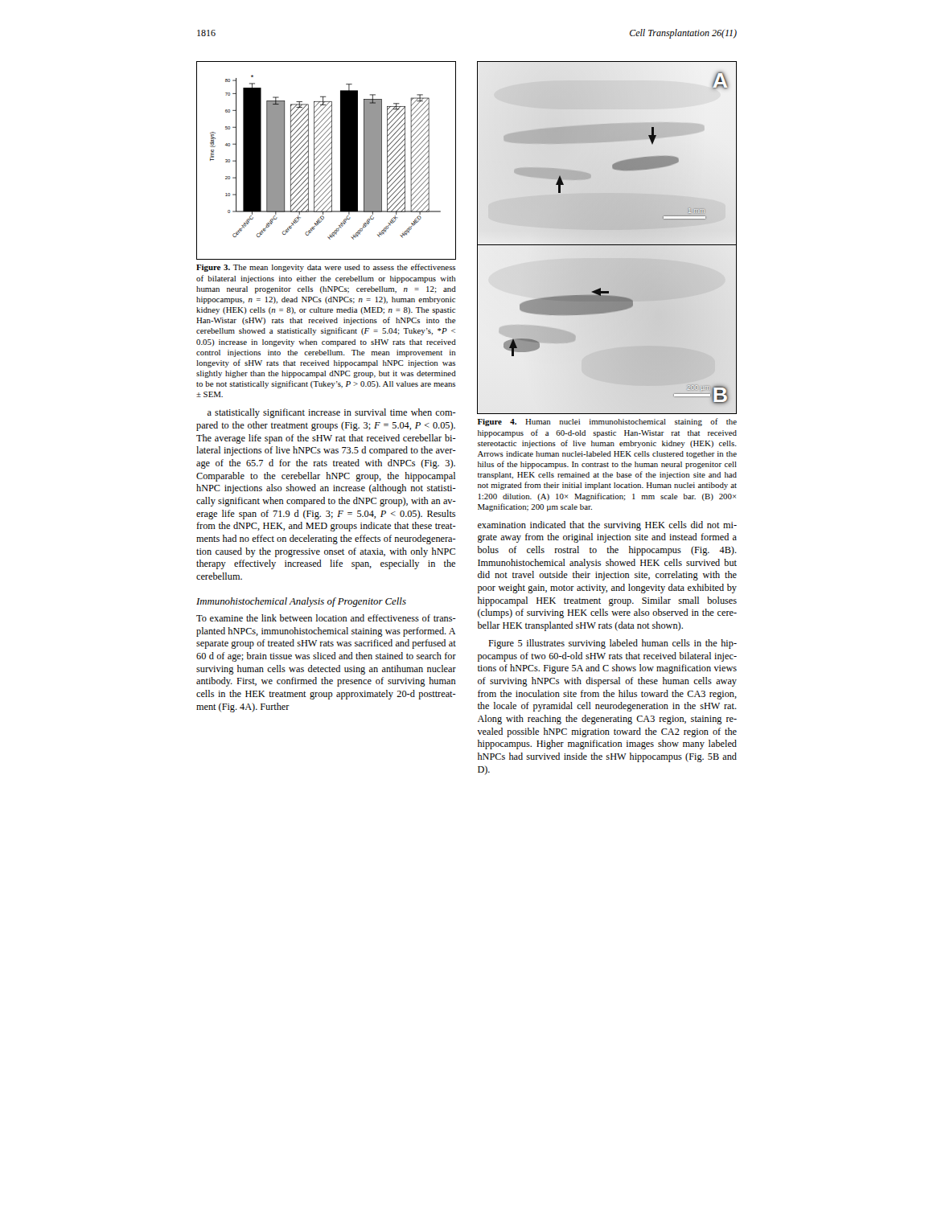1816
Cell Transplantation 26(11)
0 10 20 30 40 50 60 70 80 Time (days) * Cere-hNPC Cere-dNPC Cere-HEK Cere-MED Hippo-hNPC Hippo-dNPC Hippo-HEK Hippo-MED
Figure 3. The mean longevity data were used to assess the effectiveness of bilateral injections into either the cerebellum or hippocampus with human neural progenitor cells (hNPCs; cerebellum, n = 12; and hippocampus, n = 12), dead NPCs (dNPCs; n = 12), human embryonic kidney (HEK) cells (n = 8), or culture media (MED; n = 8). The spastic Han-Wistar (sHW) rats that received injections of hNPCs into the cerebellum showed a statistically significant (F = 5.04; Tukey’s, *P < 0.05) increase in longevity when compared to sHW rats that received control injections into the cerebellum. The mean improvement in longevity of sHW rats that received hippocampal hNPC injection was slightly higher than the hippocampal dNPC group, but it was determined to be not statistically significant (Tukey’s, P > 0.05). All values are means ± SEM.
a statistically significant increase in survival time when compared to the other treatment groups (Fig. 3; F = 5.04, P < 0.05). The average life span of the sHW rat that received cerebellar bilateral injections of live hNPCs was 73.5 d compared to the average of the 65.7 d for the rats treated with dNPCs (Fig. 3). Comparable to the cerebellar hNPC group, the hippocampal hNPC injections also showed an increase (although not statistically significant when compared to the dNPC group), with an average life span of 71.9 d (Fig. 3; F = 5.04, P < 0.05). Results from the dNPC, HEK, and MED groups indicate that these treatments had no effect on decelerating the effects of neurodegeneration caused by the progressive onset of ataxia, with only hNPC therapy effectively increased life span, especially in the cerebellum.
Immunohistochemical Analysis of Progenitor Cells
To examine the link between location and effectiveness of transplanted hNPCs, immunohistochemical staining was performed. A separate group of treated sHW rats was sacrificed and perfused at 60 d of age; brain tissue was sliced and then stained to search for surviving human cells was detected using an antihuman nuclear antibody. First, we confirmed the presence of surviving human cells in the HEK treatment group approximately 20-d posttreatment (Fig. 4A). Further
A
1 mm
B
200 µm
Figure 4. Human nuclei immunohistochemical staining of the hippocampus of a 60-d-old spastic Han-Wistar rat that received stereotactic injections of live human embryonic kidney (HEK) cells. Arrows indicate human nuclei-labeled HEK cells clustered together in the hilus of the hippocampus. In contrast to the human neural progenitor cell transplant, HEK cells remained at the base of the injection site and had not migrated from their initial implant location. Human nuclei antibody at 1:200 dilution. (A) 10× Magnification; 1 mm scale bar. (B) 200× Magnification; 200 µm scale bar.
examination indicated that the surviving HEK cells did not migrate away from the original injection site and instead formed a bolus of cells rostral to the hippocampus (Fig. 4B). Immunohistochemical analysis showed HEK cells survived but did not travel outside their injection site, correlating with the poor weight gain, motor activity, and longevity data exhibited by hippocampal HEK treatment group. Similar small boluses (clumps) of surviving HEK cells were also observed in the cerebellar HEK transplanted sHW rats (data not shown).
Figure 5 illustrates surviving labeled human cells in the hippocampus of two 60-d-old sHW rats that received bilateral injections of hNPCs. Figure 5A and C shows low magnification views of surviving hNPCs with dispersal of these human cells away from the inoculation site from the hilus toward the CA3 region, the locale of pyramidal cell neurodegeneration in the sHW rat. Along with reaching the degenerating CA3 region, staining revealed possible hNPC migration toward the CA2 region of the hippocampus. Higher magnification images show many labeled hNPCs had survived inside the sHW hippocampus (Fig. 5B and D).